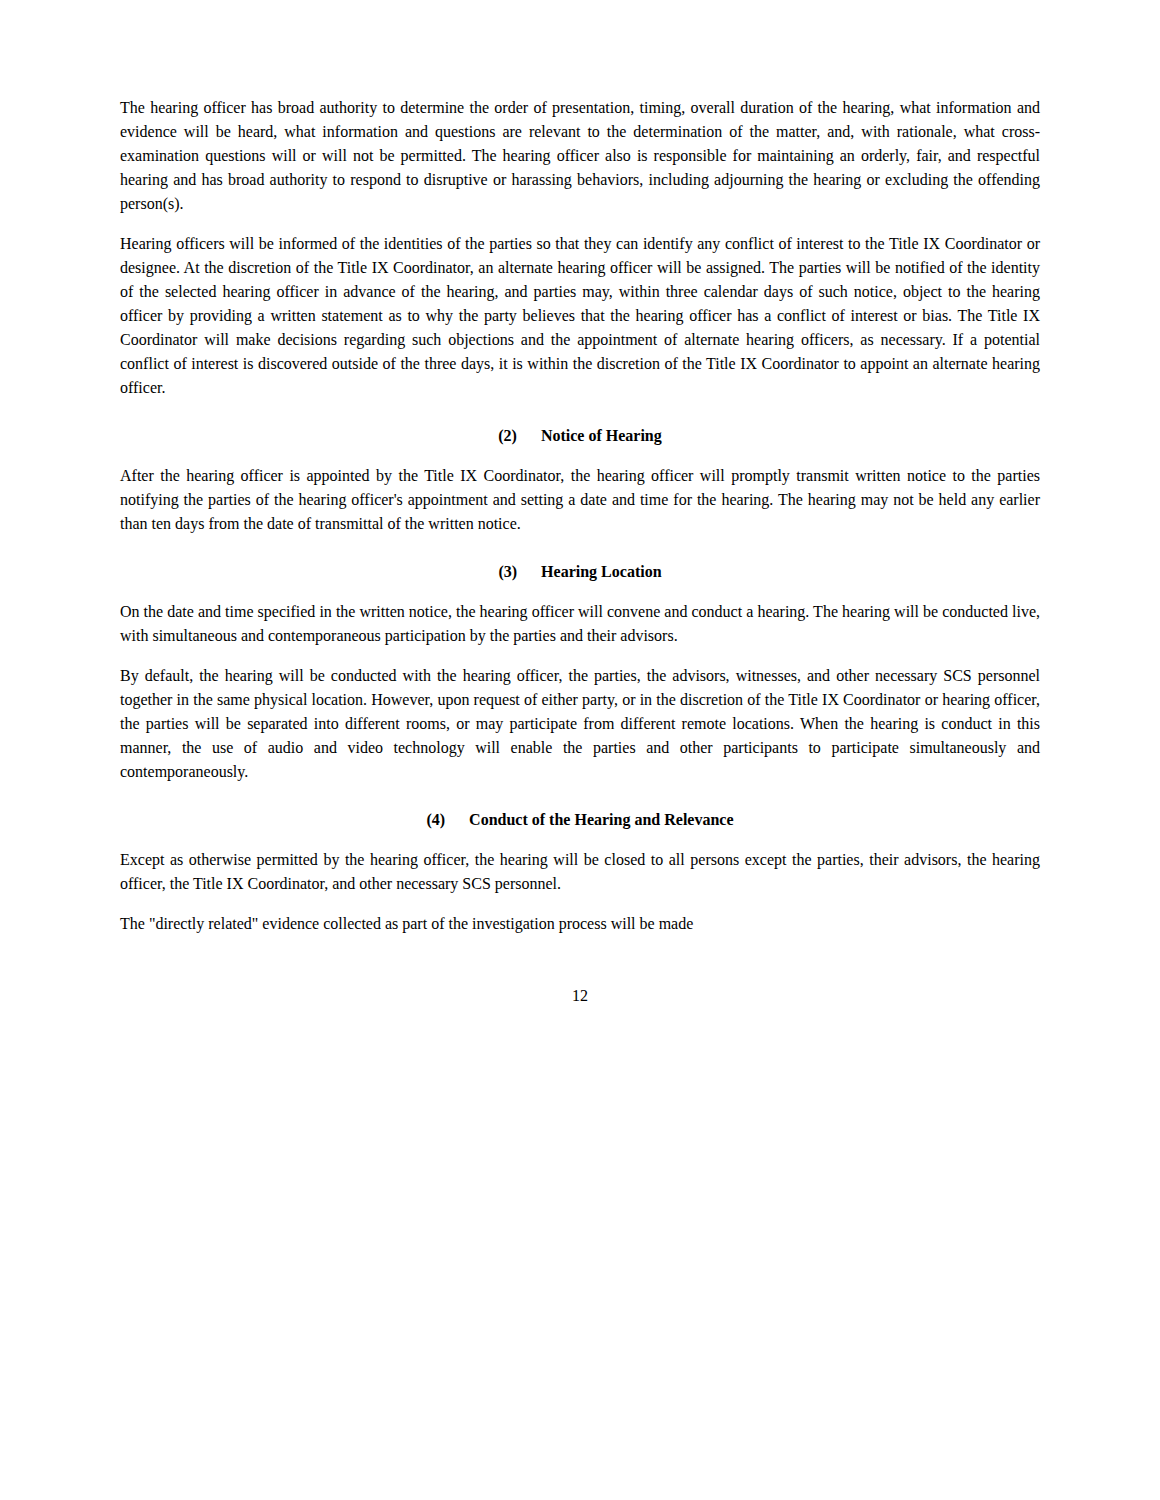The hearing officer has broad authority to determine the order of presentation, timing, overall duration of the hearing, what information and evidence will be heard, what information and questions are relevant to the determination of the matter, and, with rationale, what cross-examination questions will or will not be permitted. The hearing officer also is responsible for maintaining an orderly, fair, and respectful hearing and has broad authority to respond to disruptive or harassing behaviors, including adjourning the hearing or excluding the offending person(s).
Hearing officers will be informed of the identities of the parties so that they can identify any conflict of interest to the Title IX Coordinator or designee. At the discretion of the Title IX Coordinator, an alternate hearing officer will be assigned. The parties will be notified of the identity of the selected hearing officer in advance of the hearing, and parties may, within three calendar days of such notice, object to the hearing officer by providing a written statement as to why the party believes that the hearing officer has a conflict of interest or bias. The Title IX Coordinator will make decisions regarding such objections and the appointment of alternate hearing officers, as necessary. If a potential conflict of interest is discovered outside of the three days, it is within the discretion of the Title IX Coordinator to appoint an alternate hearing officer.
(2) Notice of Hearing
After the hearing officer is appointed by the Title IX Coordinator, the hearing officer will promptly transmit written notice to the parties notifying the parties of the hearing officer's appointment and setting a date and time for the hearing. The hearing may not be held any earlier than ten days from the date of transmittal of the written notice.
(3) Hearing Location
On the date and time specified in the written notice, the hearing officer will convene and conduct a hearing. The hearing will be conducted live, with simultaneous and contemporaneous participation by the parties and their advisors.
By default, the hearing will be conducted with the hearing officer, the parties, the advisors, witnesses, and other necessary SCS personnel together in the same physical location. However, upon request of either party, or in the discretion of the Title IX Coordinator or hearing officer, the parties will be separated into different rooms, or may participate from different remote locations. When the hearing is conduct in this manner, the use of audio and video technology will enable the parties and other participants to participate simultaneously and contemporaneously.
(4) Conduct of the Hearing and Relevance
Except as otherwise permitted by the hearing officer, the hearing will be closed to all persons except the parties, their advisors, the hearing officer, the Title IX Coordinator, and other necessary SCS personnel.
The "directly related" evidence collected as part of the investigation process will be made
12